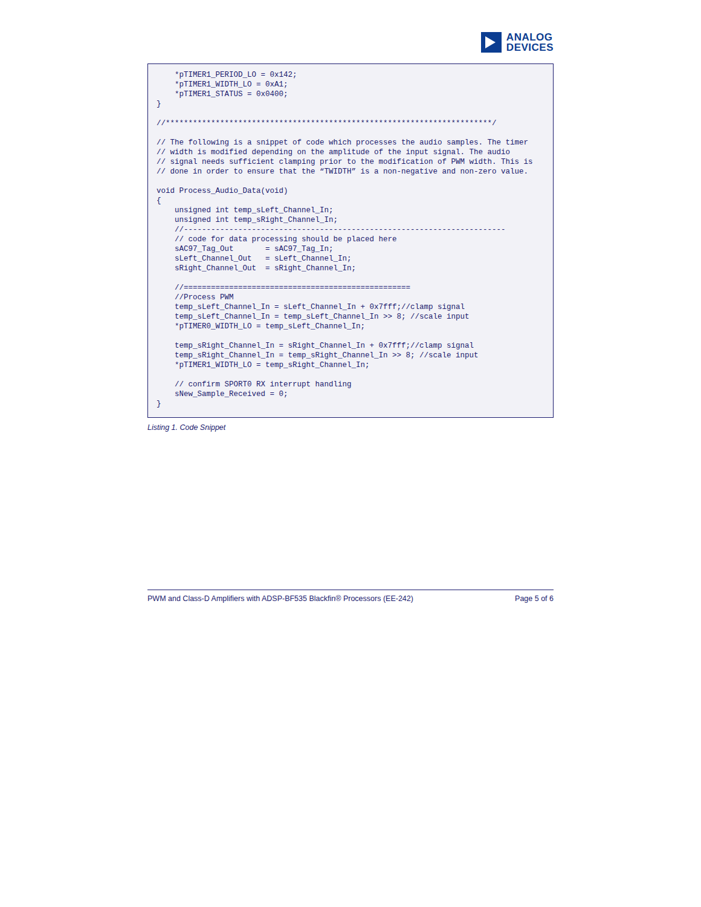ANALOG DEVICES
    *pTIMER1_PERIOD_LO = 0x142;
    *pTIMER1_WIDTH_LO = 0xA1;
    *pTIMER1_STATUS = 0x0400;
}

//************************************************************************/

// The following is a snippet of code which processes the audio samples. The timer
// width is modified depending on the amplitude of the input signal. The audio
// signal needs sufficient clamping prior to the modification of PWM width. This is
// done in order to ensure that the “TWIDTH” is a non-negative and non-zero value.

void Process_Audio_Data(void)
{
    unsigned int temp_sLeft_Channel_In;
    unsigned int temp_sRight_Channel_In;
    //-----------------------------------------------------------------------
    // code for data processing should be placed here
    sAC97_Tag_Out       = sAC97_Tag_In;
    sLeft_Channel_Out   = sLeft_Channel_In;
    sRight_Channel_Out  = sRight_Channel_In;

    //==================================================
    //Process PWM
    temp_sLeft_Channel_In = sLeft_Channel_In + 0x7fff;//clamp signal
    temp_sLeft_Channel_In = temp_sLeft_Channel_In >> 8; //scale input
    *pTIMER0_WIDTH_LO = temp_sLeft_Channel_In;

    temp_sRight_Channel_In = sRight_Channel_In + 0x7fff;//clamp signal
    temp_sRight_Channel_In = temp_sRight_Channel_In >> 8; //scale input
    *pTIMER1_WIDTH_LO = temp_sRight_Channel_In;

    // confirm SPORT0 RX interrupt handling
    sNew_Sample_Received = 0;
}
Listing 1. Code Snippet
PWM and Class-D Amplifiers with ADSP-BF535 Blackfin® Processors (EE-242)
Page 5 of 6